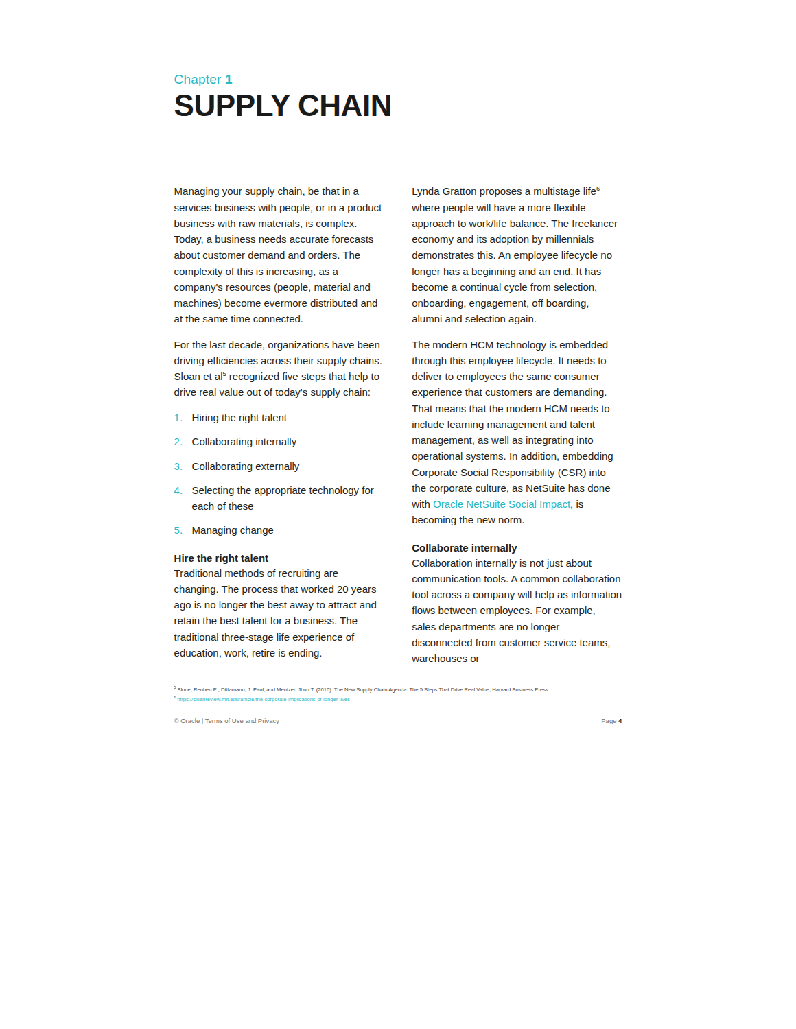Chapter 1
SUPPLY CHAIN
Managing your supply chain, be that in a services business with people, or in a product business with raw materials, is complex. Today, a business needs accurate forecasts about customer demand and orders. The complexity of this is increasing, as a company's resources (people, material and machines) become evermore distributed and at the same time connected.
For the last decade, organizations have been driving efficiencies across their supply chains. Sloan et al5 recognized five steps that help to drive real value out of today's supply chain:
Hiring the right talent
Collaborating internally
Collaborating externally
Selecting the appropriate technology for each of these
Managing change
Hire the right talent
Traditional methods of recruiting are changing. The process that worked 20 years ago is no longer the best away to attract and retain the best talent for a business. The traditional three-stage life experience of education, work, retire is ending.
Lynda Gratton proposes a multistage life6 where people will have a more flexible approach to work/life balance. The freelancer economy and its adoption by millennials demonstrates this. An employee lifecycle no longer has a beginning and an end. It has become a continual cycle from selection, onboarding, engagement, off boarding, alumni and selection again.
The modern HCM technology is embedded through this employee lifecycle. It needs to deliver to employees the same consumer experience that customers are demanding. That means that the modern HCM needs to include learning management and talent management, as well as integrating into operational systems. In addition, embedding Corporate Social Responsibility (CSR) into the corporate culture, as NetSuite has done with Oracle NetSuite Social Impact, is becoming the new norm.
Collaborate internally
Collaboration internally is not just about communication tools. A common collaboration tool across a company will help as information flows between employees. For example, sales departments are no longer disconnected from customer service teams, warehouses or
5 Slone, Reuben E., Dittamann, J. Paul, and Mentzer, Jhon T. (2010). The New Supply Chain Agenda: The 5 Steps That Drive Real Value, Harvard Business Press.
6 https://sloanreview.mit.edu/article/the-corporate-implications-of-longer-lives
© Oracle | Terms of Use and Privacy
Page 4